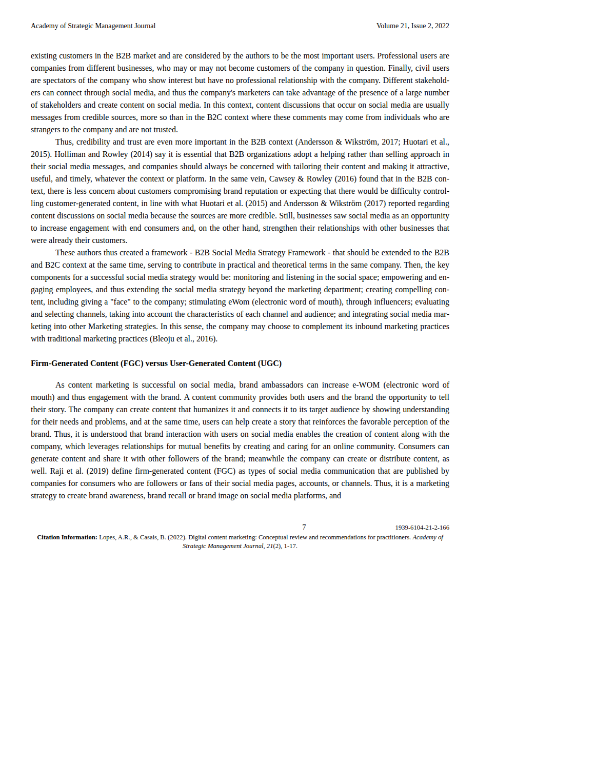Academy of Strategic Management Journal
Volume 21, Issue 2, 2022
existing customers in the B2B market and are considered by the authors to be the most important users. Professional users are companies from different businesses, who may or may not become customers of the company in question. Finally, civil users are spectators of the company who show interest but have no professional relationship with the company. Different stakeholders can connect through social media, and thus the company's marketers can take advantage of the presence of a large number of stakeholders and create content on social media. In this context, content discussions that occur on social media are usually messages from credible sources, more so than in the B2C context where these comments may come from individuals who are strangers to the company and are not trusted.
Thus, credibility and trust are even more important in the B2B context (Andersson & Wikström, 2017; Huotari et al., 2015). Holliman and Rowley (2014) say it is essential that B2B organizations adopt a helping rather than selling approach in their social media messages, and companies should always be concerned with tailoring their content and making it attractive, useful, and timely, whatever the context or platform. In the same vein, Cawsey & Rowley (2016) found that in the B2B context, there is less concern about customers compromising brand reputation or expecting that there would be difficulty controlling customer-generated content, in line with what Huotari et al. (2015) and Andersson & Wikström (2017) reported regarding content discussions on social media because the sources are more credible. Still, businesses saw social media as an opportunity to increase engagement with end consumers and, on the other hand, strengthen their relationships with other businesses that were already their customers.
These authors thus created a framework - B2B Social Media Strategy Framework - that should be extended to the B2B and B2C context at the same time, serving to contribute in practical and theoretical terms in the same company. Then, the key components for a successful social media strategy would be: monitoring and listening in the social space; empowering and engaging employees, and thus extending the social media strategy beyond the marketing department; creating compelling content, including giving a "face" to the company; stimulating eWom (electronic word of mouth), through influencers; evaluating and selecting channels, taking into account the characteristics of each channel and audience; and integrating social media marketing into other Marketing strategies. In this sense, the company may choose to complement its inbound marketing practices with traditional marketing practices (Bleoju et al., 2016).
Firm-Generated Content (FGC) versus User-Generated Content (UGC)
As content marketing is successful on social media, brand ambassadors can increase e-WOM (electronic word of mouth) and thus engagement with the brand. A content community provides both users and the brand the opportunity to tell their story. The company can create content that humanizes it and connects it to its target audience by showing understanding for their needs and problems, and at the same time, users can help create a story that reinforces the favorable perception of the brand. Thus, it is understood that brand interaction with users on social media enables the creation of content along with the company, which leverages relationships for mutual benefits by creating and caring for an online community. Consumers can generate content and share it with other followers of the brand; meanwhile the company can create or distribute content, as well. Raji et al. (2019) define firm-generated content (FGC) as types of social media communication that are published by companies for consumers who are followers or fans of their social media pages, accounts, or channels. Thus, it is a marketing strategy to create brand awareness, brand recall or brand image on social media platforms, and
7
1939-6104-21-2-166
Citation Information: Lopes, A.R., & Casais, B. (2022). Digital content marketing: Conceptual review and recommendations for practitioners. Academy of Strategic Management Journal, 21(2), 1-17.